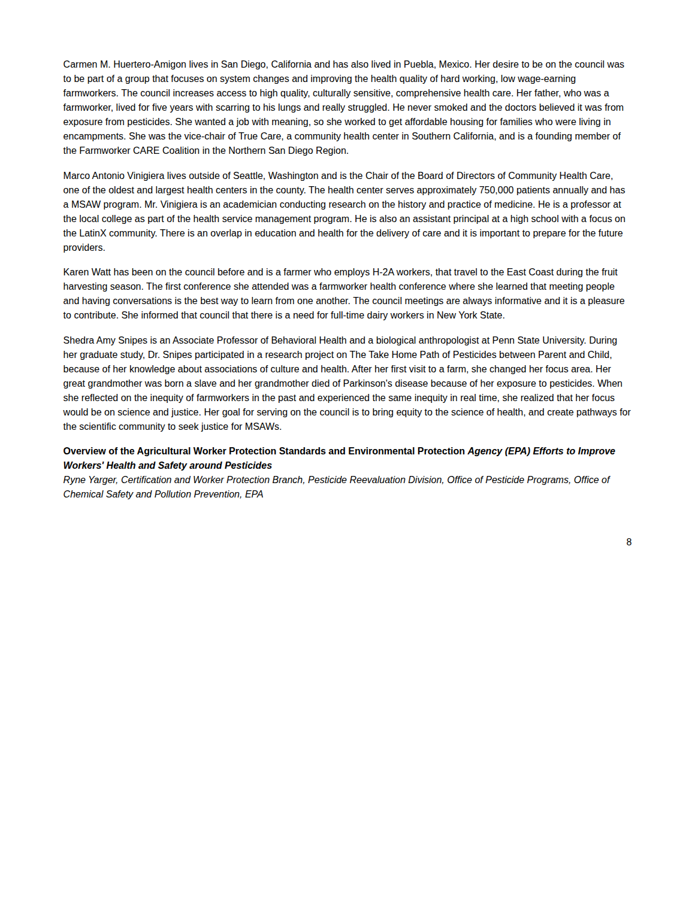Carmen M. Huertero-Amigon lives in San Diego, California and has also lived in Puebla, Mexico. Her desire to be on the council was to be part of a group that focuses on system changes and improving the health quality of hard working, low wage-earning farmworkers. The council increases access to high quality, culturally sensitive, comprehensive health care. Her father, who was a farmworker, lived for five years with scarring to his lungs and really struggled. He never smoked and the doctors believed it was from exposure from pesticides. She wanted a job with meaning, so she worked to get affordable housing for families who were living in encampments. She was the vice-chair of True Care, a community health center in Southern California, and is a founding member of the Farmworker CARE Coalition in the Northern San Diego Region.
Marco Antonio Vinigiera lives outside of Seattle, Washington and is the Chair of the Board of Directors of Community Health Care, one of the oldest and largest health centers in the county. The health center serves approximately 750,000 patients annually and has a MSAW program. Mr. Vinigiera is an academician conducting research on the history and practice of medicine. He is a professor at the local college as part of the health service management program. He is also an assistant principal at a high school with a focus on the LatinX community. There is an overlap in education and health for the delivery of care and it is important to prepare for the future providers.
Karen Watt has been on the council before and is a farmer who employs H-2A workers, that travel to the East Coast during the fruit harvesting season. The first conference she attended was a farmworker health conference where she learned that meeting people and having conversations is the best way to learn from one another. The council meetings are always informative and it is a pleasure to contribute. She informed that council that there is a need for full-time dairy workers in New York State.
Shedra Amy Snipes is an Associate Professor of Behavioral Health and a biological anthropologist at Penn State University. During her graduate study, Dr. Snipes participated in a research project on The Take Home Path of Pesticides between Parent and Child, because of her knowledge about associations of culture and health. After her first visit to a farm, she changed her focus area. Her great grandmother was born a slave and her grandmother died of Parkinson's disease because of her exposure to pesticides. When she reflected on the inequity of farmworkers in the past and experienced the same inequity in real time, she realized that her focus would be on science and justice. Her goal for serving on the council is to bring equity to the science of health, and create pathways for the scientific community to seek justice for MSAWs.
Overview of the Agricultural Worker Protection Standards and Environmental Protection Agency (EPA) Efforts to Improve Workers' Health and Safety around Pesticides
Ryne Yarger, Certification and Worker Protection Branch, Pesticide Reevaluation Division, Office of Pesticide Programs, Office of Chemical Safety and Pollution Prevention, EPA
8